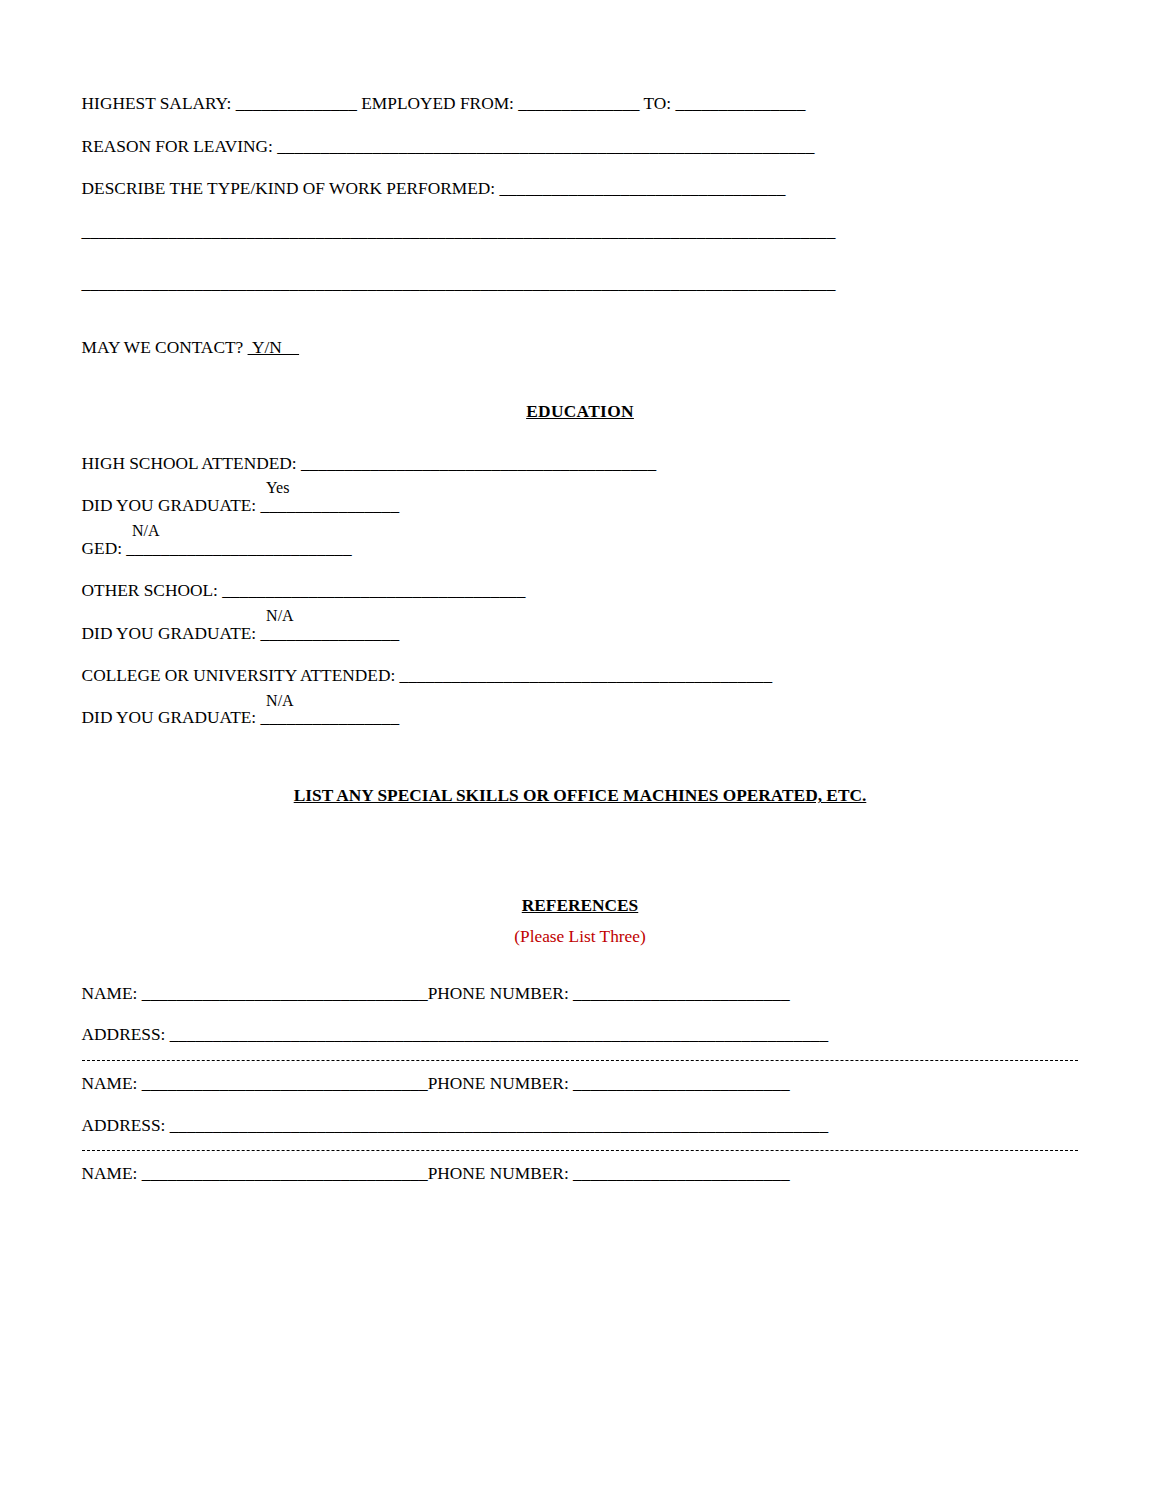HIGHEST SALARY: ______________ EMPLOYED FROM: ______________ TO: _______________
REASON FOR LEAVING: ______________________________________________________________
DESCRIBE THE TYPE/KIND OF WORK PERFORMED: _________________________________
_______________________________________________________________________________________
_______________________________________________________________________________________
MAY WE CONTACT? Y/N
EDUCATION
HIGH SCHOOL ATTENDED: _________________________________________
DID YOU GRADUATE: ________________Yes
GED: __________________________N/A
OTHER SCHOOL: ___________________________________
DID YOU GRADUATE: ________________N/A
COLLEGE OR UNIVERSITY ATTENDED: ___________________________________________
DID YOU GRADUATE: ________________N/A
LIST ANY SPECIAL SKILLS OR OFFICE MACHINES OPERATED, ETC.
REFERENCES
(Please List Three)
NAME: _________________________________PHONE NUMBER: _________________________
ADDRESS: ____________________________________________________________________________
NAME: _________________________________PHONE NUMBER: _________________________
ADDRESS: ____________________________________________________________________________
NAME: _________________________________PHONE NUMBER: _________________________